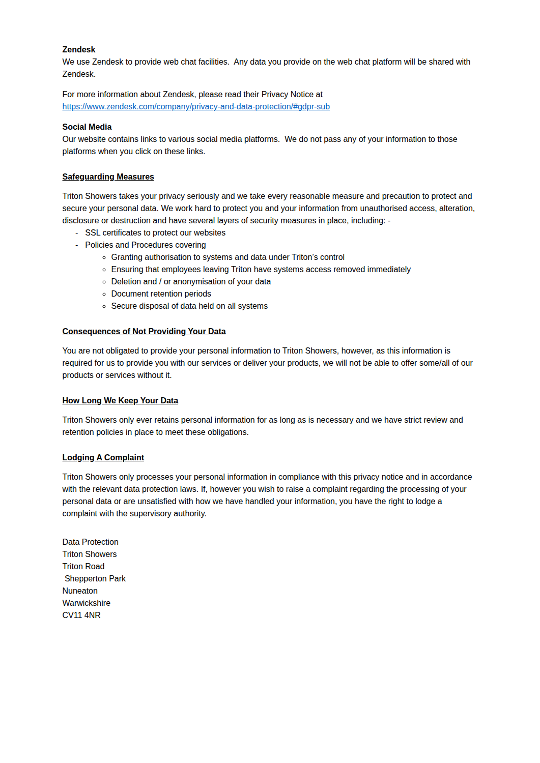Zendesk
We use Zendesk to provide web chat facilities. Any data you provide on the web chat platform will be shared with Zendesk.
For more information about Zendesk, please read their Privacy Notice at
https://www.zendesk.com/company/privacy-and-data-protection/#gdpr-sub
Social Media
Our website contains links to various social media platforms. We do not pass any of your information to those platforms when you click on these links.
Safeguarding Measures
Triton Showers takes your privacy seriously and we take every reasonable measure and precaution to protect and secure your personal data. We work hard to protect you and your information from unauthorised access, alteration, disclosure or destruction and have several layers of security measures in place, including: -
SSL certificates to protect our websites
Policies and Procedures covering
Granting authorisation to systems and data under Triton’s control
Ensuring that employees leaving Triton have systems access removed immediately
Deletion and / or anonymisation of your data
Document retention periods
Secure disposal of data held on all systems
Consequences of Not Providing Your Data
You are not obligated to provide your personal information to Triton Showers, however, as this information is required for us to provide you with our services or deliver your products, we will not be able to offer some/all of our products or services without it.
How Long We Keep Your Data
Triton Showers only ever retains personal information for as long as is necessary and we have strict review and retention policies in place to meet these obligations.
Lodging A Complaint
Triton Showers only processes your personal information in compliance with this privacy notice and in accordance with the relevant data protection laws. If, however you wish to raise a complaint regarding the processing of your personal data or are unsatisfied with how we have handled your information, you have the right to lodge a complaint with the supervisory authority.
Data Protection
Triton Showers
Triton Road
Shepperton Park
Nuneaton
Warwickshire
CV11 4NR